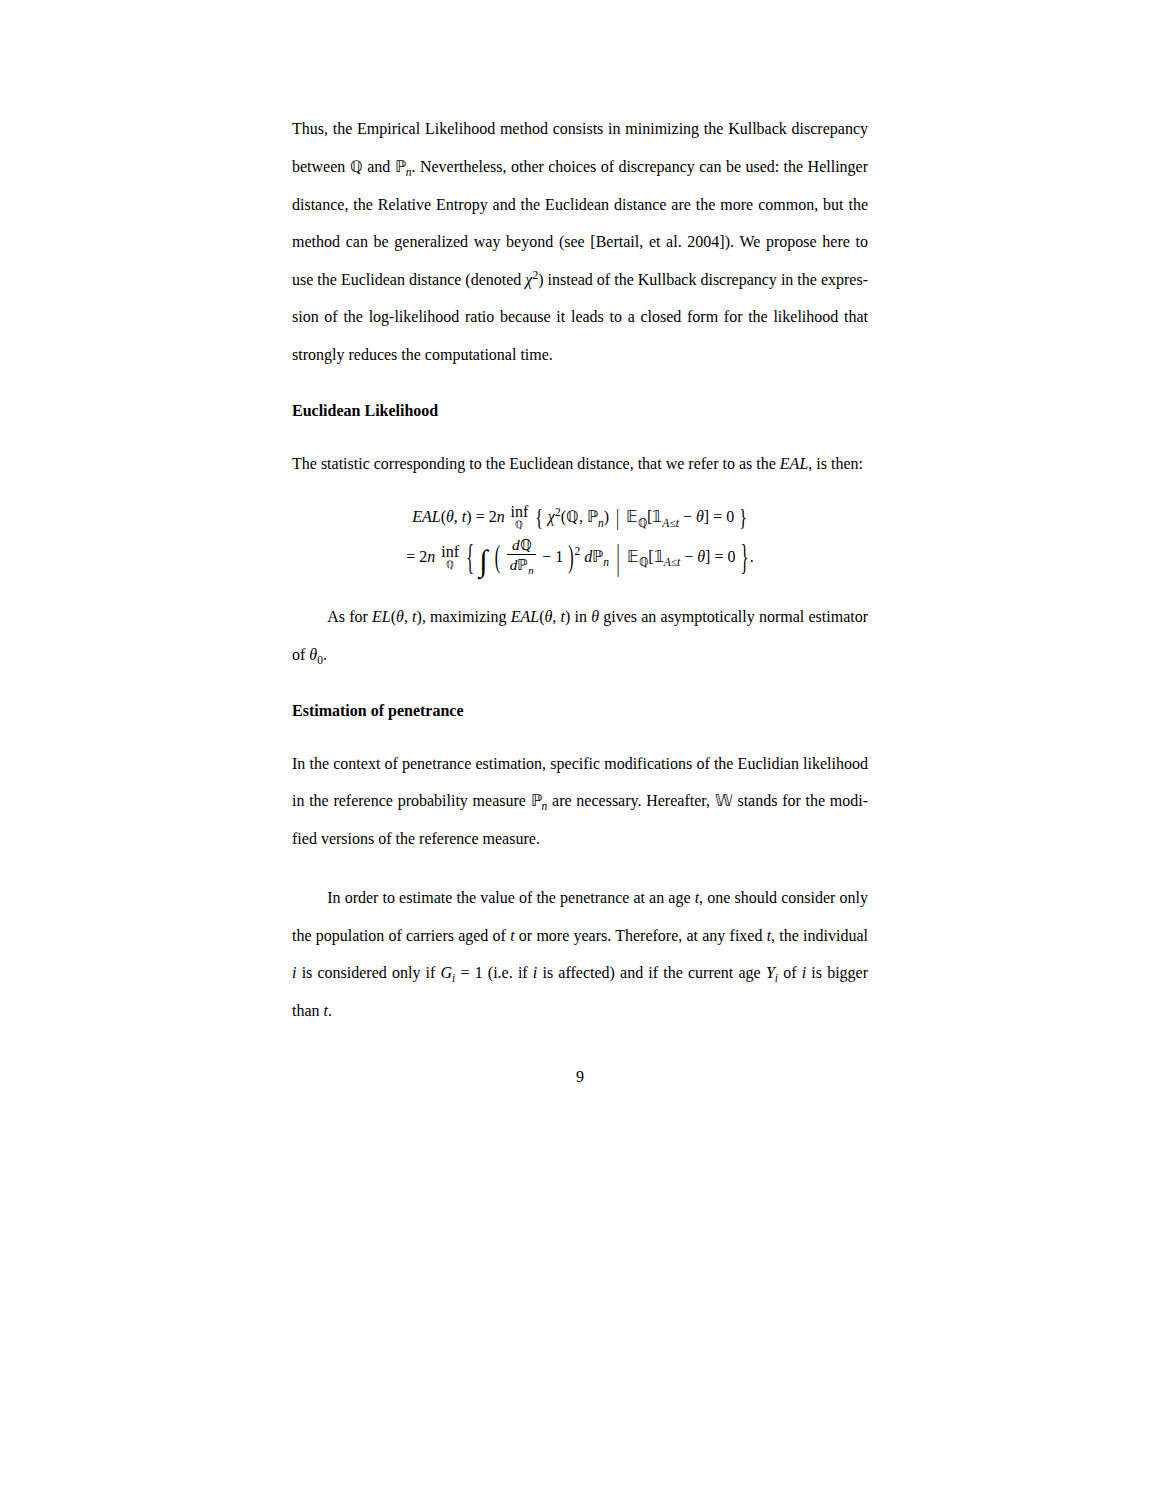Thus, the Empirical Likelihood method consists in minimizing the Kullback discrepancy between ℚ and ℙn. Nevertheless, other choices of discrepancy can be used: the Hellinger distance, the Relative Entropy and the Euclidean distance are the more common, but the method can be generalized way beyond (see [Bertail, et al. 2004]). We propose here to use the Euclidean distance (denoted χ2) instead of the Kullback discrepancy in the expression of the log-likelihood ratio because it leads to a closed form for the likelihood that strongly reduces the computational time.
Euclidean Likelihood
The statistic corresponding to the Euclidean distance, that we refer to as the EAL, is then:
EAL(θ, t) = 2n inf ℚ { χ2(ℚ, ℙn) | 𝔼ℚ[𝟙A≤t − θ] = 0 } = 2n inf ℚ { ∫ ( dℚ dℙn − 1 )2 dℙn | 𝔼ℚ[𝟙A≤t − θ] = 0 }.
As for EL(θ, t), maximizing EAL(θ, t) in θ gives an asymptotically normal estimator of θ0.
Estimation of penetrance
In the context of penetrance estimation, specific modifications of the Euclidian likelihood in the reference probability measure ℙn are necessary. Hereafter, 𝕎 stands for the modified versions of the reference measure.
In order to estimate the value of the penetrance at an age t, one should consider only the population of carriers aged of t or more years. Therefore, at any fixed t, the individual i is considered only if Gi = 1 (i.e. if i is affected) and if the current age Yi of i is bigger than t.
9